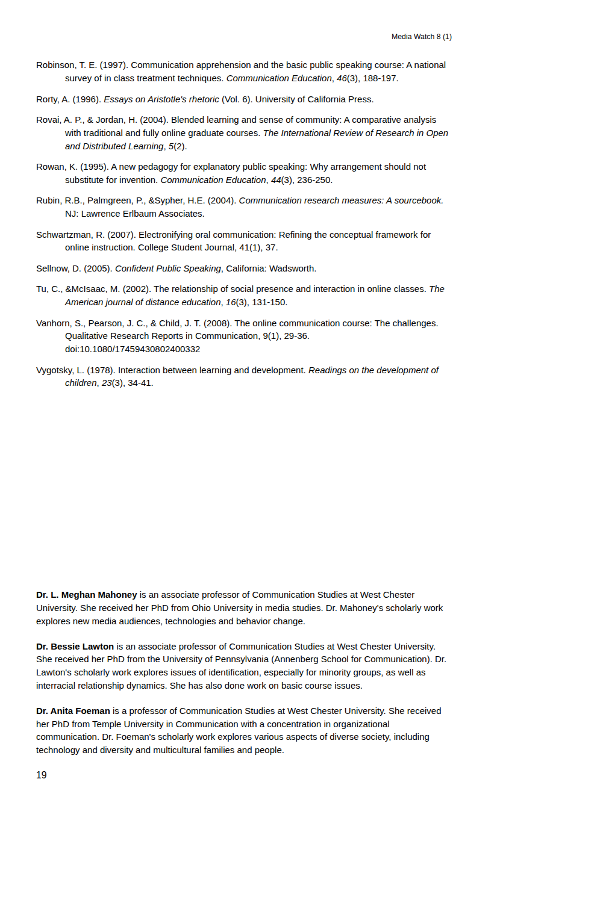Media Watch 8 (1)
Robinson, T. E. (1997). Communication apprehension and the basic public speaking course: A national survey of in class treatment techniques. Communication Education, 46(3), 188-197.
Rorty, A. (1996). Essays on Aristotle's rhetoric (Vol. 6). University of California Press.
Rovai, A. P., & Jordan, H. (2004). Blended learning and sense of community: A comparative analysis with traditional and fully online graduate courses. The International Review of Research in Open and Distributed Learning, 5(2).
Rowan, K. (1995). A new pedagogy for explanatory public speaking: Why arrangement should not substitute for invention. Communication Education, 44(3), 236-250.
Rubin, R.B., Palmgreen, P., &Sypher, H.E. (2004). Communication research measures: A sourcebook. NJ: Lawrence Erlbaum Associates.
Schwartzman, R. (2007). Electronifying oral communication: Refining the conceptual framework for online instruction. College Student Journal, 41(1), 37.
Sellnow, D. (2005). Confident Public Speaking, California: Wadsworth.
Tu, C., &McIsaac, M. (2002). The relationship of social presence and interaction in online classes. The American journal of distance education, 16(3), 131-150.
Vanhorn, S., Pearson, J. C., & Child, J. T. (2008). The online communication course: The challenges. Qualitative Research Reports in Communication, 9(1), 29-36. doi:10.1080/17459430802400332
Vygotsky, L. (1978). Interaction between learning and development. Readings on the development of children, 23(3), 34-41.
Dr. L. Meghan Mahoney is an associate professor of Communication Studies at West Chester University. She received her PhD from Ohio University in media studies. Dr. Mahoney's scholarly work explores new media audiences, technologies and behavior change.
Dr. Bessie Lawton is an associate professor of Communication Studies at West Chester University. She received her PhD from the University of Pennsylvania (Annenberg School for Communication). Dr. Lawton's scholarly work explores issues of identification, especially for minority groups, as well as interracial relationship dynamics. She has also done work on basic course issues.
Dr. Anita Foeman is a professor of Communication Studies at West Chester University. She received her PhD from Temple University in Communication with a concentration in organizational communication. Dr. Foeman's scholarly work explores various aspects of diverse society, including technology and diversity and multicultural families and people.
19